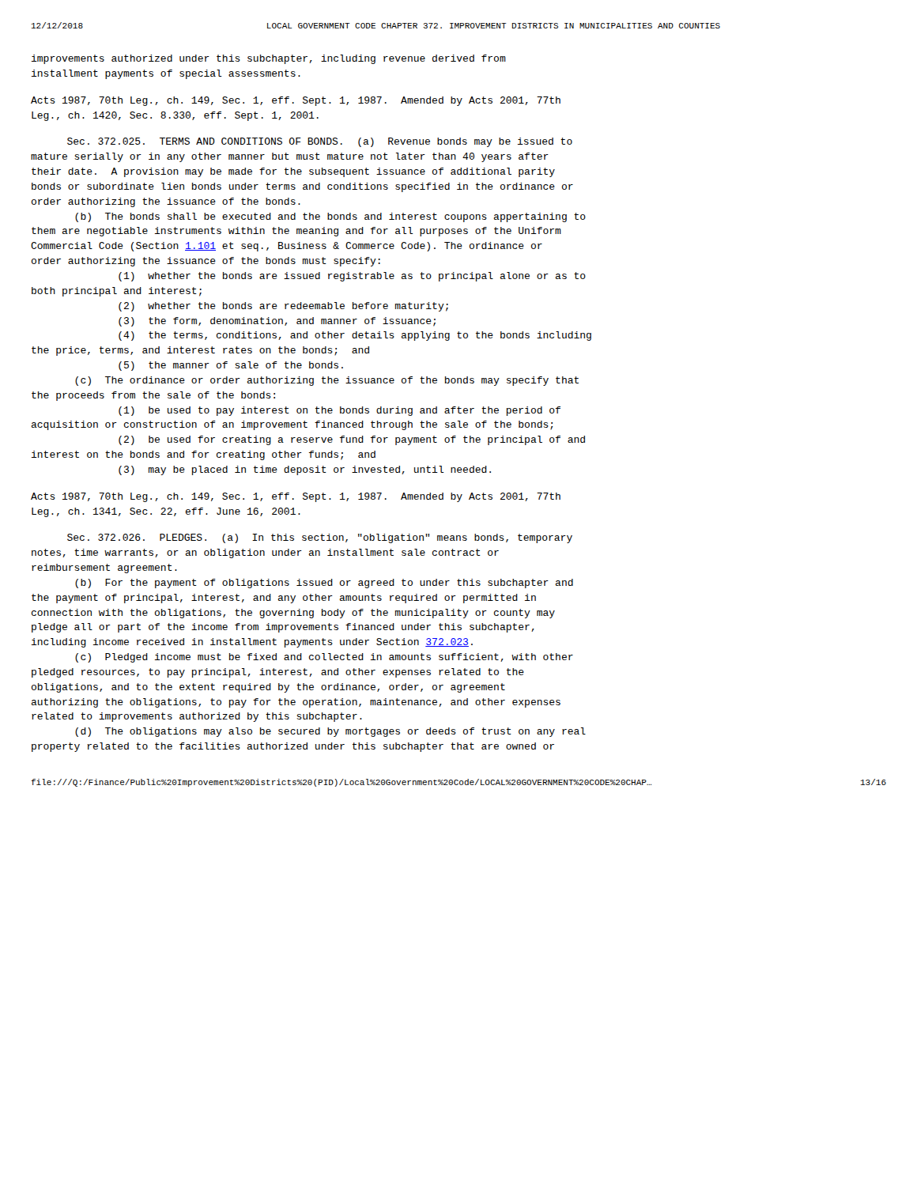12/12/2018 LOCAL GOVERNMENT CODE CHAPTER 372. IMPROVEMENT DISTRICTS IN MUNICIPALITIES AND COUNTIES
improvements authorized under this subchapter, including revenue derived from installment payments of special assessments.
Acts 1987, 70th Leg., ch. 149, Sec. 1, eff. Sept. 1, 1987. Amended by Acts 2001, 77th Leg., ch. 1420, Sec. 8.330, eff. Sept. 1, 2001.
Sec. 372.025. TERMS AND CONDITIONS OF BONDS. (a) Revenue bonds may be issued to mature serially or in any other manner but must mature not later than 40 years after their date. A provision may be made for the subsequent issuance of additional parity bonds or subordinate lien bonds under terms and conditions specified in the ordinance or order authorizing the issuance of the bonds. (b) The bonds shall be executed and the bonds and interest coupons appertaining to them are negotiable instruments within the meaning and for all purposes of the Uniform Commercial Code (Section 1.101 et seq., Business & Commerce Code). The ordinance or order authorizing the issuance of the bonds must specify: (1) whether the bonds are issued registrable as to principal alone or as to both principal and interest; (2) whether the bonds are redeemable before maturity; (3) the form, denomination, and manner of issuance; (4) the terms, conditions, and other details applying to the bonds including the price, terms, and interest rates on the bonds; and (5) the manner of sale of the bonds. (c) The ordinance or order authorizing the issuance of the bonds may specify that the proceeds from the sale of the bonds: (1) be used to pay interest on the bonds during and after the period of acquisition or construction of an improvement financed through the sale of the bonds; (2) be used for creating a reserve fund for payment of the principal of and interest on the bonds and for creating other funds; and (3) may be placed in time deposit or invested, until needed.
Acts 1987, 70th Leg., ch. 149, Sec. 1, eff. Sept. 1, 1987. Amended by Acts 2001, 77th Leg., ch. 1341, Sec. 22, eff. June 16, 2001.
Sec. 372.026. PLEDGES. (a) In this section, "obligation" means bonds, temporary notes, time warrants, or an obligation under an installment sale contract or reimbursement agreement. (b) For the payment of obligations issued or agreed to under this subchapter and the payment of principal, interest, and any other amounts required or permitted in connection with the obligations, the governing body of the municipality or county may pledge all or part of the income from improvements financed under this subchapter, including income received in installment payments under Section 372.023. (c) Pledged income must be fixed and collected in amounts sufficient, with other pledged resources, to pay principal, interest, and other expenses related to the obligations, and to the extent required by the ordinance, order, or agreement authorizing the obligations, to pay for the operation, maintenance, and other expenses related to improvements authorized by this subchapter. (d) The obligations may also be secured by mortgages or deeds of trust on any real property related to the facilities authorized under this subchapter that are owned or
file:///Q:/Finance/Public%20Improvement%20Districts%20(PID)/Local%20Government%20Code/LOCAL%20GOVERNMENT%20CODE%20CHAP… 13/16